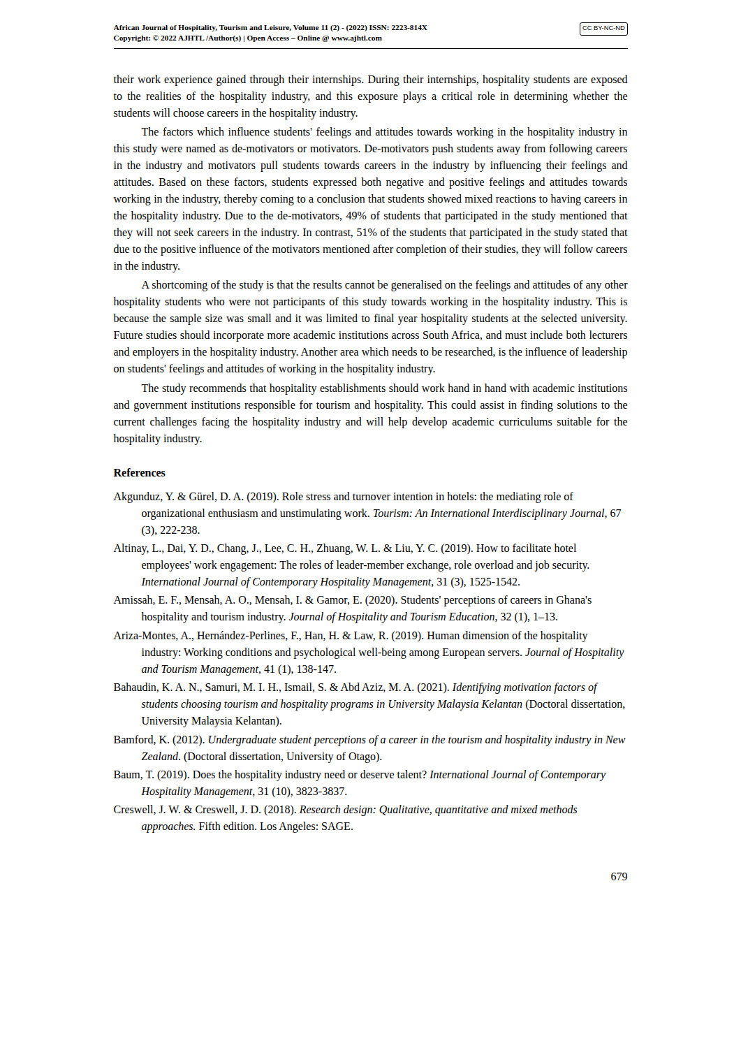African Journal of Hospitality, Tourism and Leisure, Volume 11 (2) - (2022) ISSN: 2223-814X
Copyright: © 2022 AJHTL /Author(s) | Open Access – Online @ www.ajhtl.com
CC BY-NC-ND
their work experience gained through their internships. During their internships, hospitality students are exposed to the realities of the hospitality industry, and this exposure plays a critical role in determining whether the students will choose careers in the hospitality industry.
The factors which influence students' feelings and attitudes towards working in the hospitality industry in this study were named as de-motivators or motivators. De-motivators push students away from following careers in the industry and motivators pull students towards careers in the industry by influencing their feelings and attitudes. Based on these factors, students expressed both negative and positive feelings and attitudes towards working in the industry, thereby coming to a conclusion that students showed mixed reactions to having careers in the hospitality industry. Due to the de-motivators, 49% of students that participated in the study mentioned that they will not seek careers in the industry. In contrast, 51% of the students that participated in the study stated that due to the positive influence of the motivators mentioned after completion of their studies, they will follow careers in the industry.
A shortcoming of the study is that the results cannot be generalised on the feelings and attitudes of any other hospitality students who were not participants of this study towards working in the hospitality industry. This is because the sample size was small and it was limited to final year hospitality students at the selected university. Future studies should incorporate more academic institutions across South Africa, and must include both lecturers and employers in the hospitality industry. Another area which needs to be researched, is the influence of leadership on students' feelings and attitudes of working in the hospitality industry.
The study recommends that hospitality establishments should work hand in hand with academic institutions and government institutions responsible for tourism and hospitality. This could assist in finding solutions to the current challenges facing the hospitality industry and will help develop academic curriculums suitable for the hospitality industry.
References
Akgunduz, Y. & Gürel, D. A. (2019). Role stress and turnover intention in hotels: the mediating role of organizational enthusiasm and unstimulating work. Tourism: An International Interdisciplinary Journal, 67 (3), 222-238.
Altinay, L., Dai, Y. D., Chang, J., Lee, C. H., Zhuang, W. L. & Liu, Y. C. (2019). How to facilitate hotel employees' work engagement: The roles of leader-member exchange, role overload and job security. International Journal of Contemporary Hospitality Management, 31 (3), 1525-1542.
Amissah, E. F., Mensah, A. O., Mensah, I. & Gamor, E. (2020). Students' perceptions of careers in Ghana's hospitality and tourism industry. Journal of Hospitality and Tourism Education, 32 (1), 1–13.
Ariza-Montes, A., Hernández-Perlines, F., Han, H. & Law, R. (2019). Human dimension of the hospitality industry: Working conditions and psychological well-being among European servers. Journal of Hospitality and Tourism Management, 41 (1), 138-147.
Bahaudin, K. A. N., Samuri, M. I. H., Ismail, S. & Abd Aziz, M. A. (2021). Identifying motivation factors of students choosing tourism and hospitality programs in University Malaysia Kelantan (Doctoral dissertation, University Malaysia Kelantan).
Bamford, K. (2012). Undergraduate student perceptions of a career in the tourism and hospitality industry in New Zealand. (Doctoral dissertation, University of Otago).
Baum, T. (2019). Does the hospitality industry need or deserve talent? International Journal of Contemporary Hospitality Management, 31 (10), 3823-3837.
Creswell, J. W. & Creswell, J. D. (2018). Research design: Qualitative, quantitative and mixed methods approaches. Fifth edition. Los Angeles: SAGE.
679